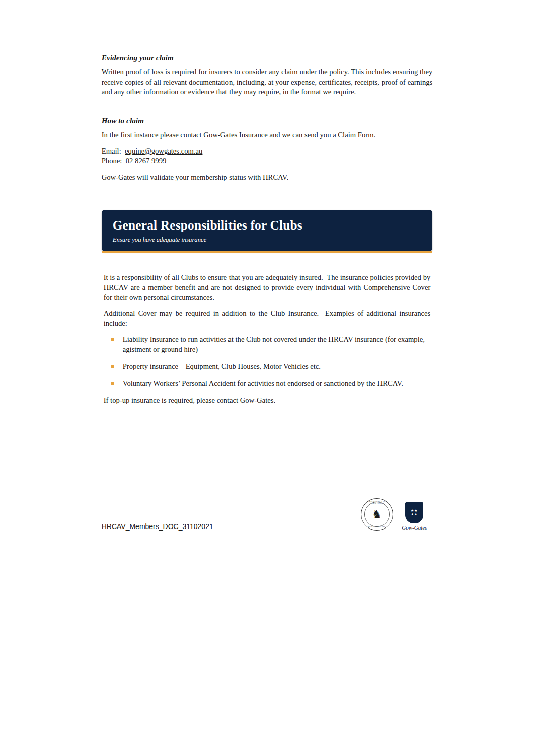Evidencing your claim
Written proof of loss is required for insurers to consider any claim under the policy. This includes ensuring they receive copies of all relevant documentation, including, at your expense, certificates, receipts, proof of earnings and any other information or evidence that they may require, in the format we require.
How to claim
In the first instance please contact Gow-Gates Insurance and we can send you a Claim Form.
Email: equine@gowgates.com.au
Phone: 02 8267 9999
Gow-Gates will validate your membership status with HRCAV.
General Responsibilities for Clubs
Ensure you have adequate insurance
It is a responsibility of all Clubs to ensure that you are adequately insured. The insurance policies provided by HRCAV are a member benefit and are not designed to provide every individual with Comprehensive Cover for their own personal circumstances.
Additional Cover may be required in addition to the Club Insurance. Examples of additional insurances include:
Liability Insurance to run activities at the Club not covered under the HRCAV insurance (for example, agistment or ground hire)
Property insurance – Equipment, Club Houses, Motor Vehicles etc.
Voluntary Workers’ Personal Accident for activities not endorsed or sanctioned by the HRCAV.
If top-up insurance is required, please contact Gow-Gates.
HRCAV_Members_DOC_31102021
HORSE RIDING CLUBS ASSOCIATION
♞
OF VICTORIA INC.
★★
★★
Gow-Gates